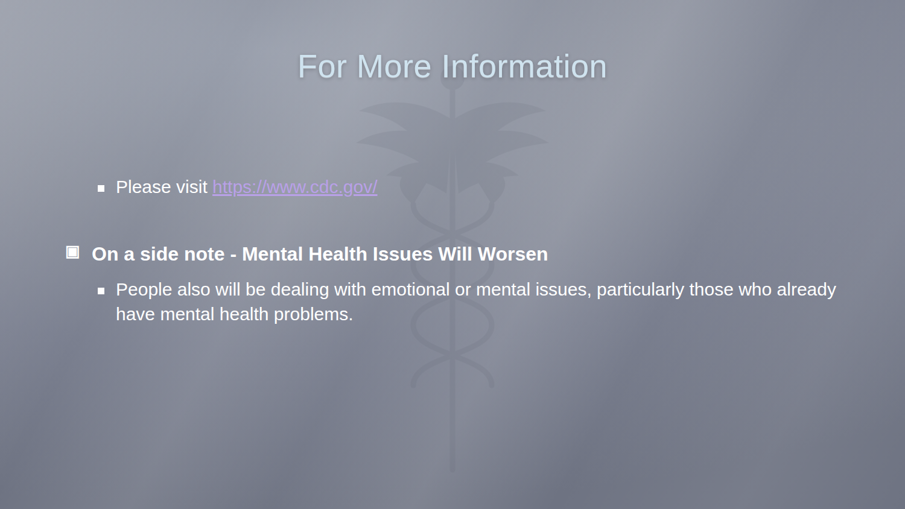For More Information
Please visit https://www.cdc.gov/
On a side note - Mental Health Issues Will Worsen
People also will be dealing with emotional or mental issues, particularly those who already have mental health problems.